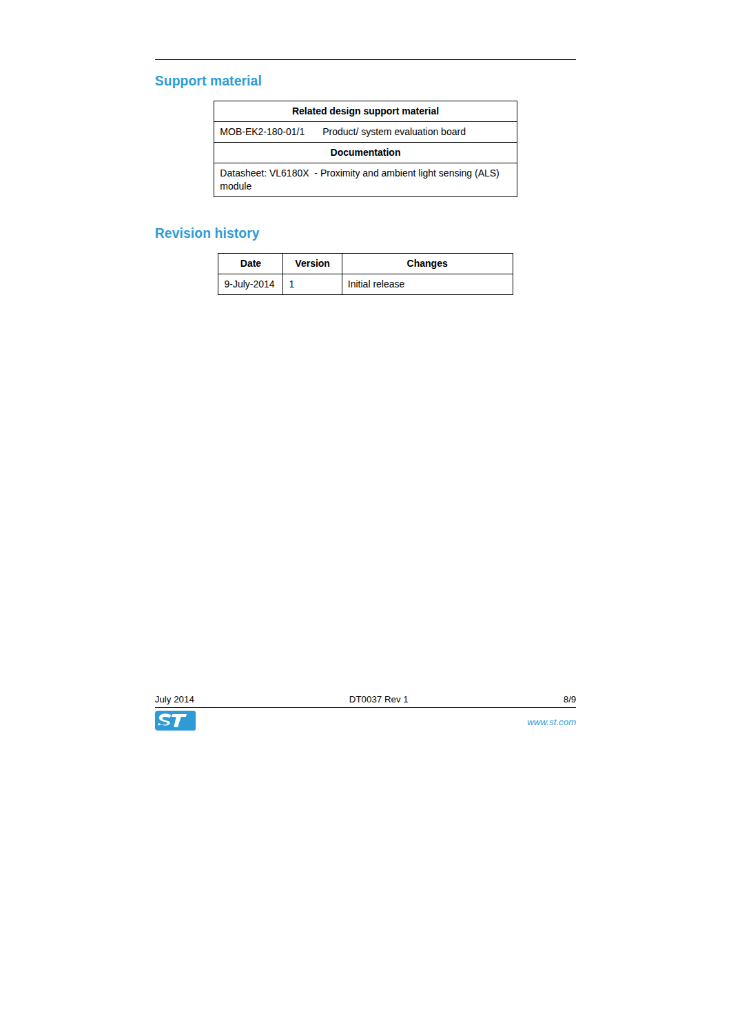Support material
| Related design support material |
| --- |
| MOB-EK2-180-01/1 Product/ system evaluation board |
| Documentation |
| Datasheet: VL6180X - Proximity and ambient light sensing (ALS) module |
Revision history
| Date | Version | Changes |
| --- | --- | --- |
| 9-July-2014 | 1 | Initial release |
July 2014
DT0037 Rev 1
8/9
www.st.com